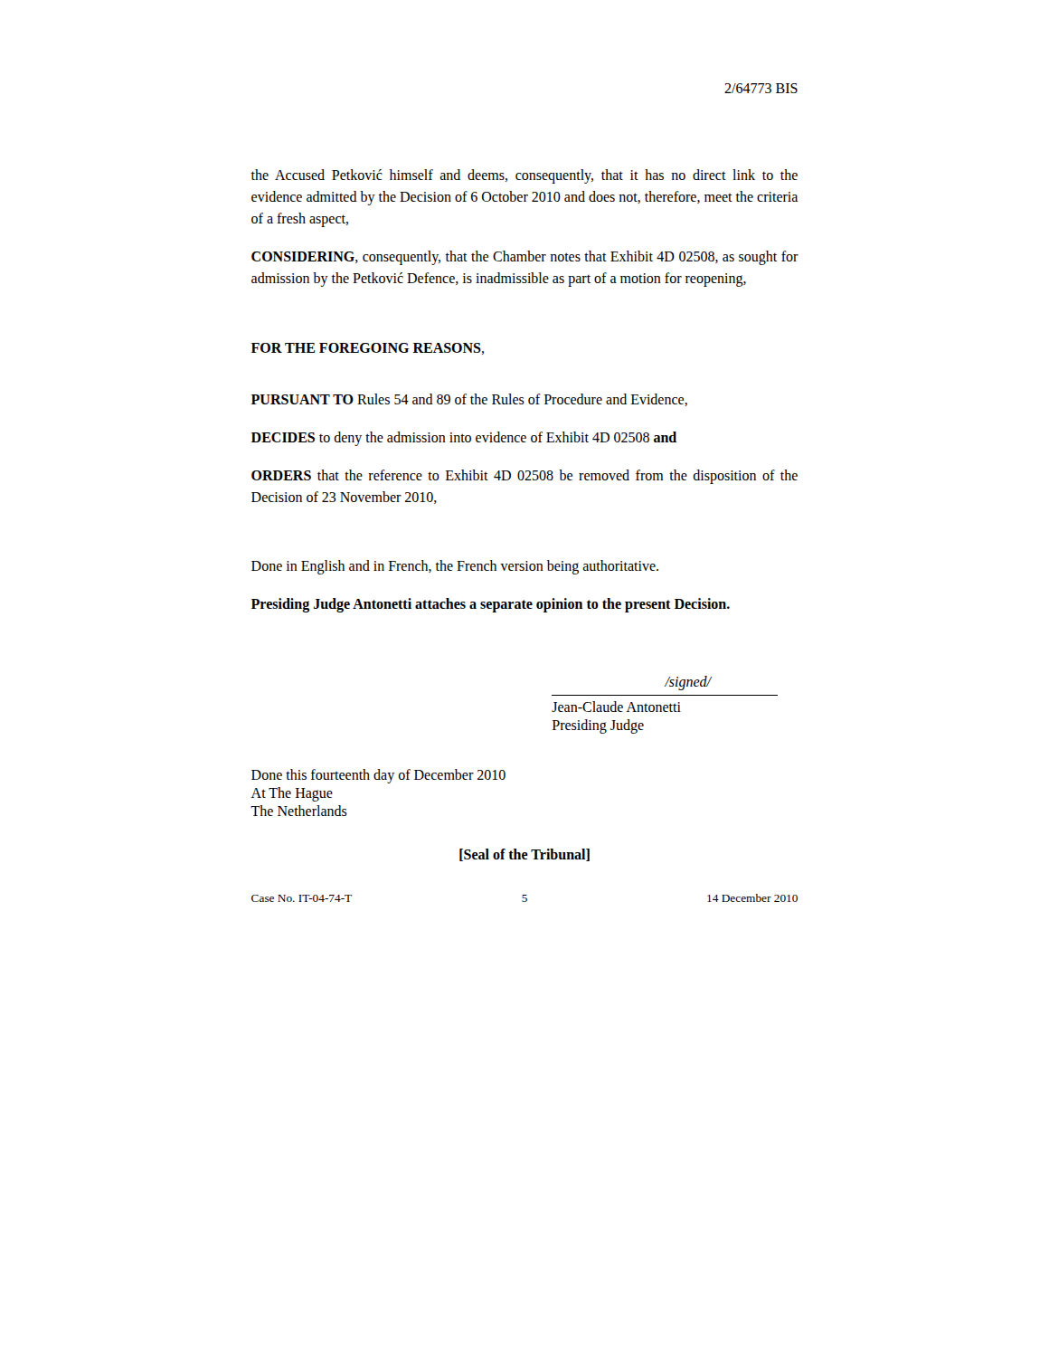2/64773 BIS
the Accused Petković himself and deems, consequently, that it has no direct link to the evidence admitted by the Decision of 6 October 2010 and does not, therefore, meet the criteria of a fresh aspect,
CONSIDERING, consequently, that the Chamber notes that Exhibit 4D 02508, as sought for admission by the Petković Defence, is inadmissible as part of a motion for reopening,
FOR THE FOREGOING REASONS,
PURSUANT TO Rules 54 and 89 of the Rules of Procedure and Evidence,
DECIDES to deny the admission into evidence of Exhibit 4D 02508 and
ORDERS that the reference to Exhibit 4D 02508 be removed from the disposition of the Decision of 23 November 2010,
Done in English and in French, the French version being authoritative.
Presiding Judge Antonetti attaches a separate opinion to the present Decision.
/signed/
Jean-Claude Antonetti
Presiding Judge
Done this fourteenth day of December 2010
At The Hague
The Netherlands
[Seal of the Tribunal]
Case No. IT-04-74-T 5 14 December 2010